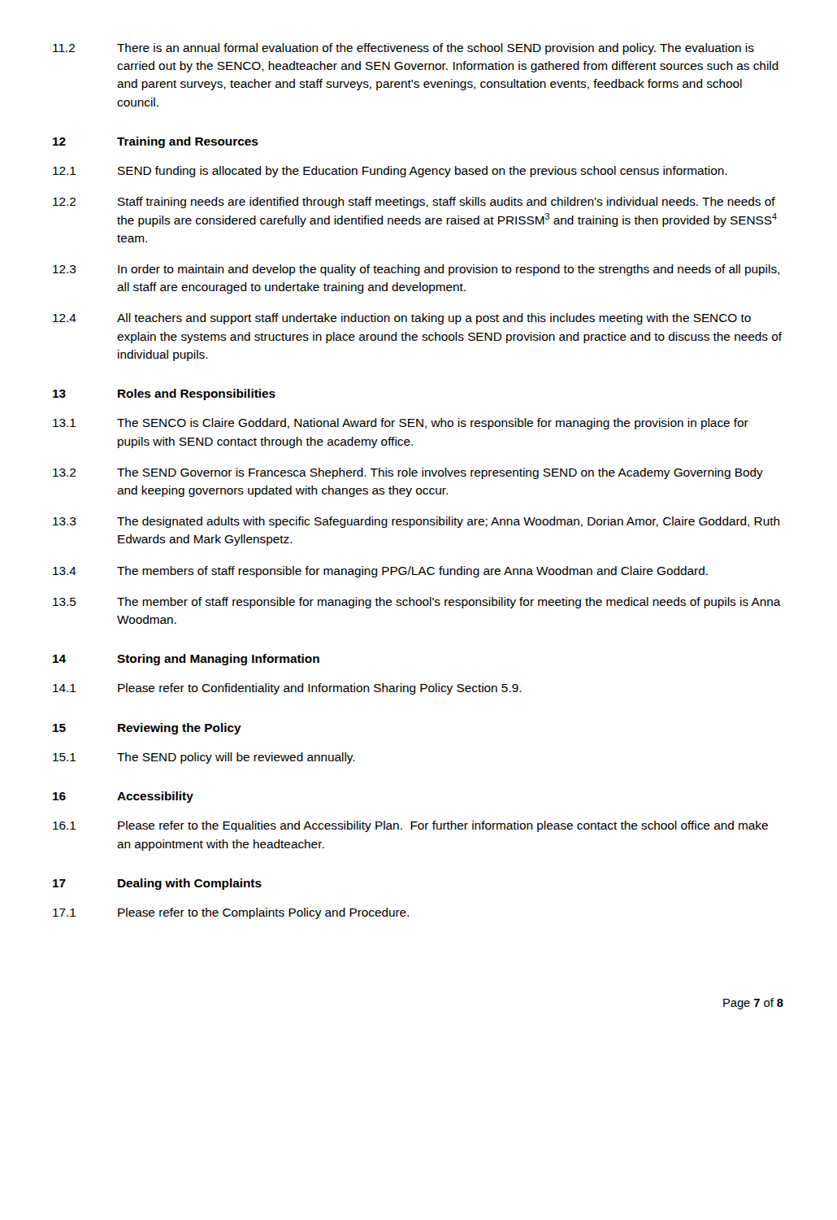11.2
There is an annual formal evaluation of the effectiveness of the school SEND provision and policy. The evaluation is carried out by the SENCO, headteacher and SEN Governor. Information is gathered from different sources such as child and parent surveys, teacher and staff surveys, parent's evenings, consultation events, feedback forms and school council.
12 Training and Resources
12.1
SEND funding is allocated by the Education Funding Agency based on the previous school census information.
12.2
Staff training needs are identified through staff meetings, staff skills audits and children's individual needs. The needs of the pupils are considered carefully and identified needs are raised at PRISSM3 and training is then provided by SENSS4 team.
12.3
In order to maintain and develop the quality of teaching and provision to respond to the strengths and needs of all pupils, all staff are encouraged to undertake training and development.
12.4
All teachers and support staff undertake induction on taking up a post and this includes meeting with the SENCO to explain the systems and structures in place around the schools SEND provision and practice and to discuss the needs of individual pupils.
13 Roles and Responsibilities
13.1
The SENCO is Claire Goddard, National Award for SEN, who is responsible for managing the provision in place for pupils with SEND contact through the academy office.
13.2
The SEND Governor is Francesca Shepherd. This role involves representing SEND on the Academy Governing Body and keeping governors updated with changes as they occur.
13.3
The designated adults with specific Safeguarding responsibility are; Anna Woodman, Dorian Amor, Claire Goddard, Ruth Edwards and Mark Gyllenspetz.
13.4
The members of staff responsible for managing PPG/LAC funding are Anna Woodman and Claire Goddard.
13.5
The member of staff responsible for managing the school's responsibility for meeting the medical needs of pupils is Anna Woodman.
14 Storing and Managing Information
14.1
Please refer to Confidentiality and Information Sharing Policy Section 5.9.
15 Reviewing the Policy
15.1
The SEND policy will be reviewed annually.
16 Accessibility
16.1
Please refer to the Equalities and Accessibility Plan. For further information please contact the school office and make an appointment with the headteacher.
17 Dealing with Complaints
17.1
Please refer to the Complaints Policy and Procedure.
Page 7 of 8